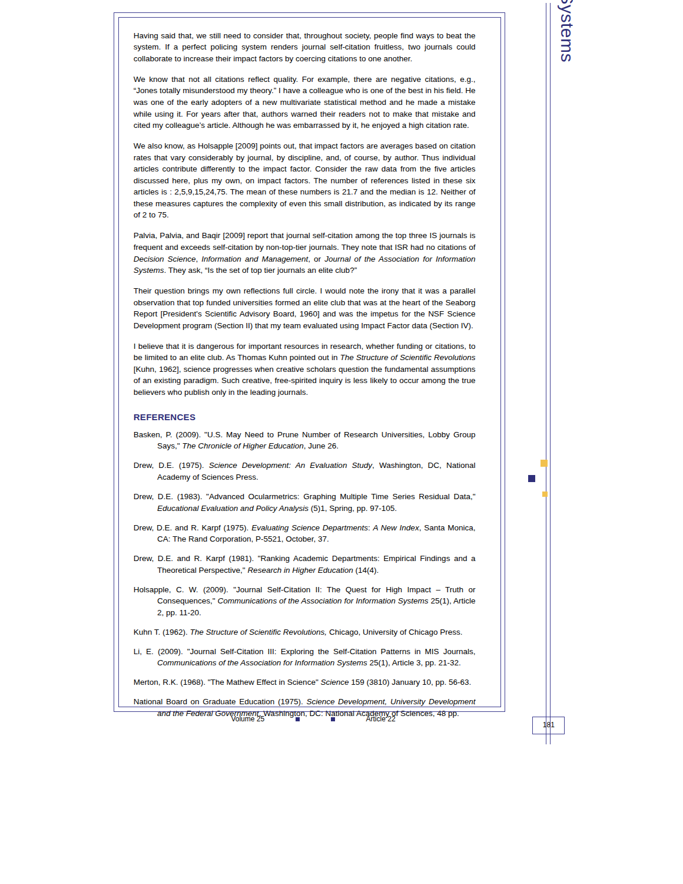Communications of the Association for Information Systems
Having said that, we still need to consider that, throughout society, people find ways to beat the system. If a perfect policing system renders journal self-citation fruitless, two journals could collaborate to increase their impact factors by coercing citations to one another.
We know that not all citations reflect quality. For example, there are negative citations, e.g., “Jones totally misunderstood my theory.” I have a colleague who is one of the best in his field. He was one of the early adopters of a new multivariate statistical method and he made a mistake while using it. For years after that, authors warned their readers not to make that mistake and cited my colleague’s article. Although he was embarrassed by it, he enjoyed a high citation rate.
We also know, as Holsapple [2009] points out, that impact factors are averages based on citation rates that vary considerably by journal, by discipline, and, of course, by author. Thus individual articles contribute differently to the impact factor. Consider the raw data from the five articles discussed here, plus my own, on impact factors. The number of references listed in these six articles is : 2,5,9,15,24,75. The mean of these numbers is 21.7 and the median is 12. Neither of these measures captures the complexity of even this small distribution, as indicated by its range of 2 to 75.
Palvia, Palvia, and Baqir [2009] report that journal self-citation among the top three IS journals is frequent and exceeds self-citation by non-top-tier journals. They note that ISR had no citations of Decision Science, Information and Management, or Journal of the Association for Information Systems. They ask, “Is the set of top tier journals an elite club?”
Their question brings my own reflections full circle. I would note the irony that it was a parallel observation that top funded universities formed an elite club that was at the heart of the Seaborg Report [President's Scientific Advisory Board, 1960] and was the impetus for the NSF Science Development program (Section II) that my team evaluated using Impact Factor data (Section IV).
I believe that it is dangerous for important resources in research, whether funding or citations, to be limited to an elite club. As Thomas Kuhn pointed out in The Structure of Scientific Revolutions [Kuhn, 1962], science progresses when creative scholars question the fundamental assumptions of an existing paradigm. Such creative, free-spirited inquiry is less likely to occur among the true believers who publish only in the leading journals.
REFERENCES
Basken, P. (2009). "U.S. May Need to Prune Number of Research Universities, Lobby Group Says," The Chronicle of Higher Education, June 26.
Drew, D.E. (1975). Science Development: An Evaluation Study, Washington, DC, National Academy of Sciences Press.
Drew, D.E. (1983). "Advanced Ocularmetrics: Graphing Multiple Time Series Residual Data," Educational Evaluation and Policy Analysis (5)1, Spring, pp. 97-105.
Drew, D.E. and R. Karpf (1975). Evaluating Science Departments: A New Index, Santa Monica, CA: The Rand Corporation, P-5521, October, 37.
Drew, D.E. and R. Karpf (1981). "Ranking Academic Departments: Empirical Findings and a Theoretical Perspective," Research in Higher Education (14(4).
Holsapple, C. W. (2009). "Journal Self-Citation II: The Quest for High Impact – Truth or Consequences," Communications of the Association for Information Systems 25(1), Article 2, pp. 11-20.
Kuhn T. (1962). The Structure of Scientific Revolutions, Chicago, University of Chicago Press.
Li, E. (2009). "Journal Self-Citation III: Exploring the Self-Citation Patterns in MIS Journals, Communications of the Association for Information Systems 25(1), Article 3, pp. 21-32.
Merton, R.K. (1968). "The Mathew Effect in Science" Science 159 (3810) January 10, pp. 56-63.
National Board on Graduate Education (1975). Science Development, University Development and the Federal Government, Washington, DC: National Academy of Sciences, 48 pp.
Volume 25 Article 22
181